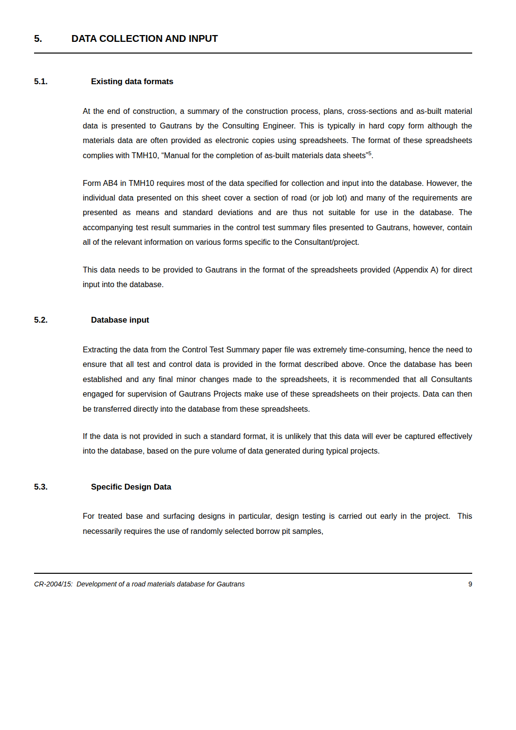5. DATA COLLECTION AND INPUT
5.1. Existing data formats
At the end of construction, a summary of the construction process, plans, cross-sections and as-built material data is presented to Gautrans by the Consulting Engineer. This is typically in hard copy form although the materials data are often provided as electronic copies using spreadsheets. The format of these spreadsheets complies with TMH10, “Manual for the completion of as-built materials data sheets”5.
Form AB4 in TMH10 requires most of the data specified for collection and input into the database. However, the individual data presented on this sheet cover a section of road (or job lot) and many of the requirements are presented as means and standard deviations and are thus not suitable for use in the database. The accompanying test result summaries in the control test summary files presented to Gautrans, however, contain all of the relevant information on various forms specific to the Consultant/project.
This data needs to be provided to Gautrans in the format of the spreadsheets provided (Appendix A) for direct input into the database.
5.2. Database input
Extracting the data from the Control Test Summary paper file was extremely time-consuming, hence the need to ensure that all test and control data is provided in the format described above. Once the database has been established and any final minor changes made to the spreadsheets, it is recommended that all Consultants engaged for supervision of Gautrans Projects make use of these spreadsheets on their projects. Data can then be transferred directly into the database from these spreadsheets.
If the data is not provided in such a standard format, it is unlikely that this data will ever be captured effectively into the database, based on the pure volume of data generated during typical projects.
5.3. Specific Design Data
For treated base and surfacing designs in particular, design testing is carried out early in the project. This necessarily requires the use of randomly selected borrow pit samples,
CR-2004/15: Development of a road materials database for Gautrans 9